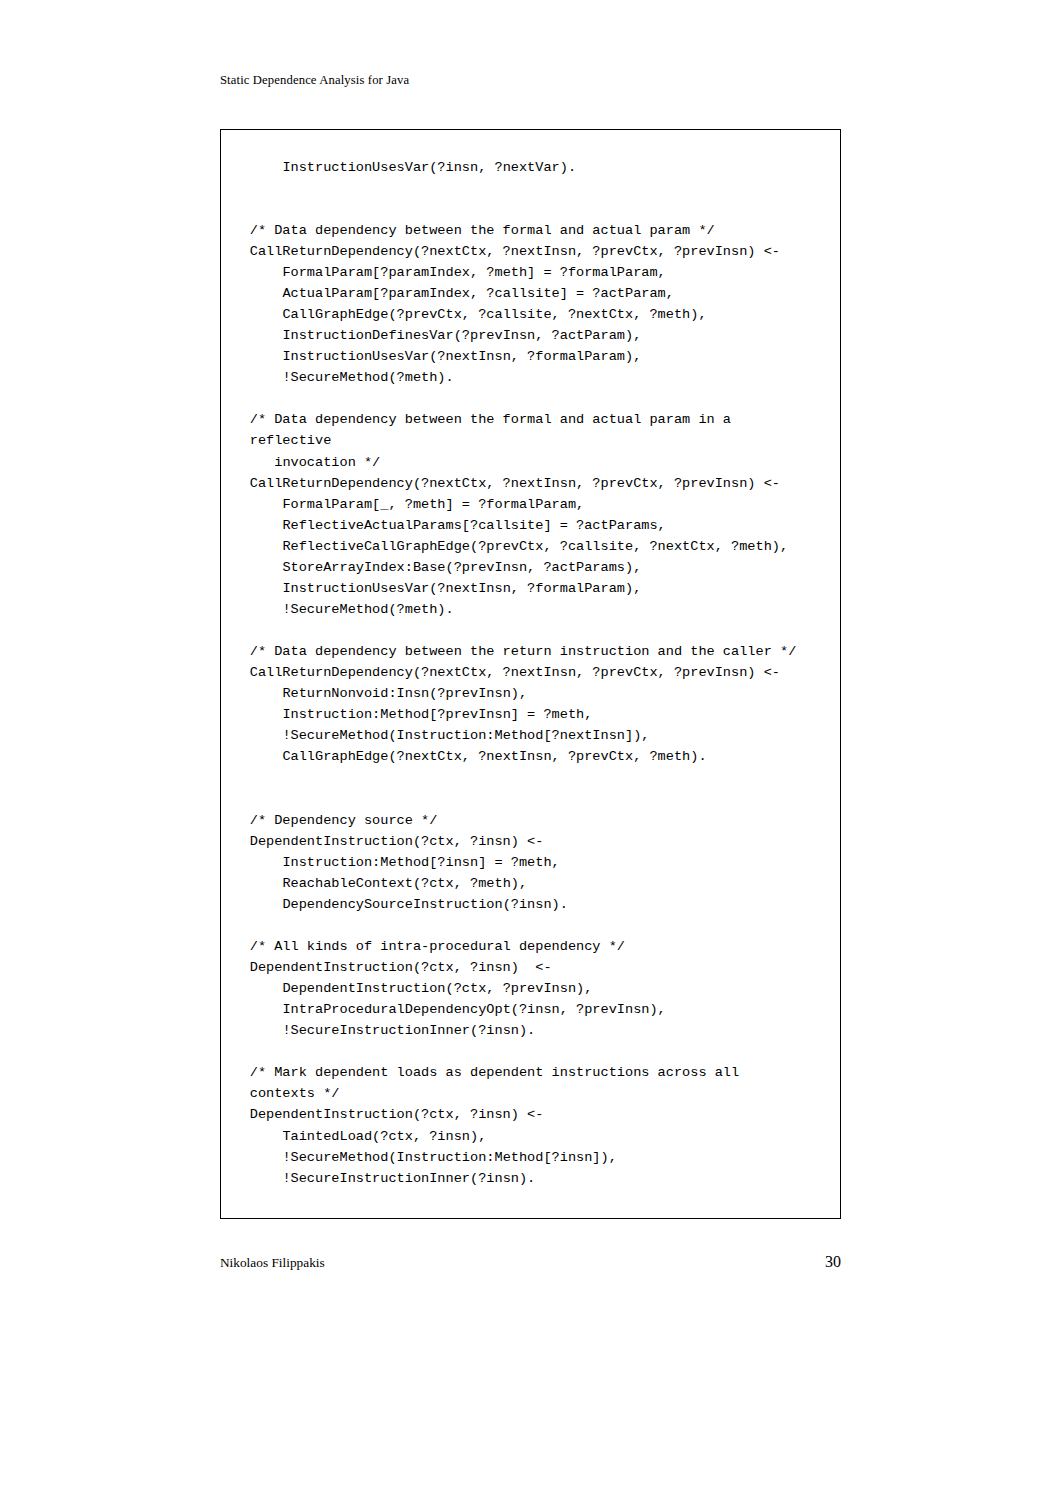Static Dependence Analysis for Java
    InstructionUsesVar(?insn, ?nextVar).


/* Data dependency between the formal and actual param */
CallReturnDependency(?nextCtx, ?nextInsn, ?prevCtx, ?prevInsn) <-
    FormalParam[?paramIndex, ?meth] = ?formalParam,
    ActualParam[?paramIndex, ?callsite] = ?actParam,
    CallGraphEdge(?prevCtx, ?callsite, ?nextCtx, ?meth),
    InstructionDefinesVar(?prevInsn, ?actParam),
    InstructionUsesVar(?nextInsn, ?formalParam),
    !SecureMethod(?meth).

/* Data dependency between the formal and actual param in a reflective
   invocation */
CallReturnDependency(?nextCtx, ?nextInsn, ?prevCtx, ?prevInsn) <-
    FormalParam[_, ?meth] = ?formalParam,
    ReflectiveActualParams[?callsite] = ?actParams,
    ReflectiveCallGraphEdge(?prevCtx, ?callsite, ?nextCtx, ?meth),
    StoreArrayIndex:Base(?prevInsn, ?actParams),
    InstructionUsesVar(?nextInsn, ?formalParam),
    !SecureMethod(?meth).

/* Data dependency between the return instruction and the caller */
CallReturnDependency(?nextCtx, ?nextInsn, ?prevCtx, ?prevInsn) <-
    ReturnNonvoid:Insn(?prevInsn),
    Instruction:Method[?prevInsn] = ?meth,
    !SecureMethod(Instruction:Method[?nextInsn]),
    CallGraphEdge(?nextCtx, ?nextInsn, ?prevCtx, ?meth).


/* Dependency source */
DependentInstruction(?ctx, ?insn) <-
    Instruction:Method[?insn] = ?meth,
    ReachableContext(?ctx, ?meth),
    DependencySourceInstruction(?insn).

/* All kinds of intra-procedural dependency */
DependentInstruction(?ctx, ?insn)  <-
    DependentInstruction(?ctx, ?prevInsn),
    IntraProceduralDependencyOpt(?insn, ?prevInsn),
    !SecureInstructionInner(?insn).

/* Mark dependent loads as dependent instructions across all contexts */
DependentInstruction(?ctx, ?insn) <-
    TaintedLoad(?ctx, ?insn),
    !SecureMethod(Instruction:Method[?insn]),
    !SecureInstructionInner(?insn).
Nikolaos Filippakis 30